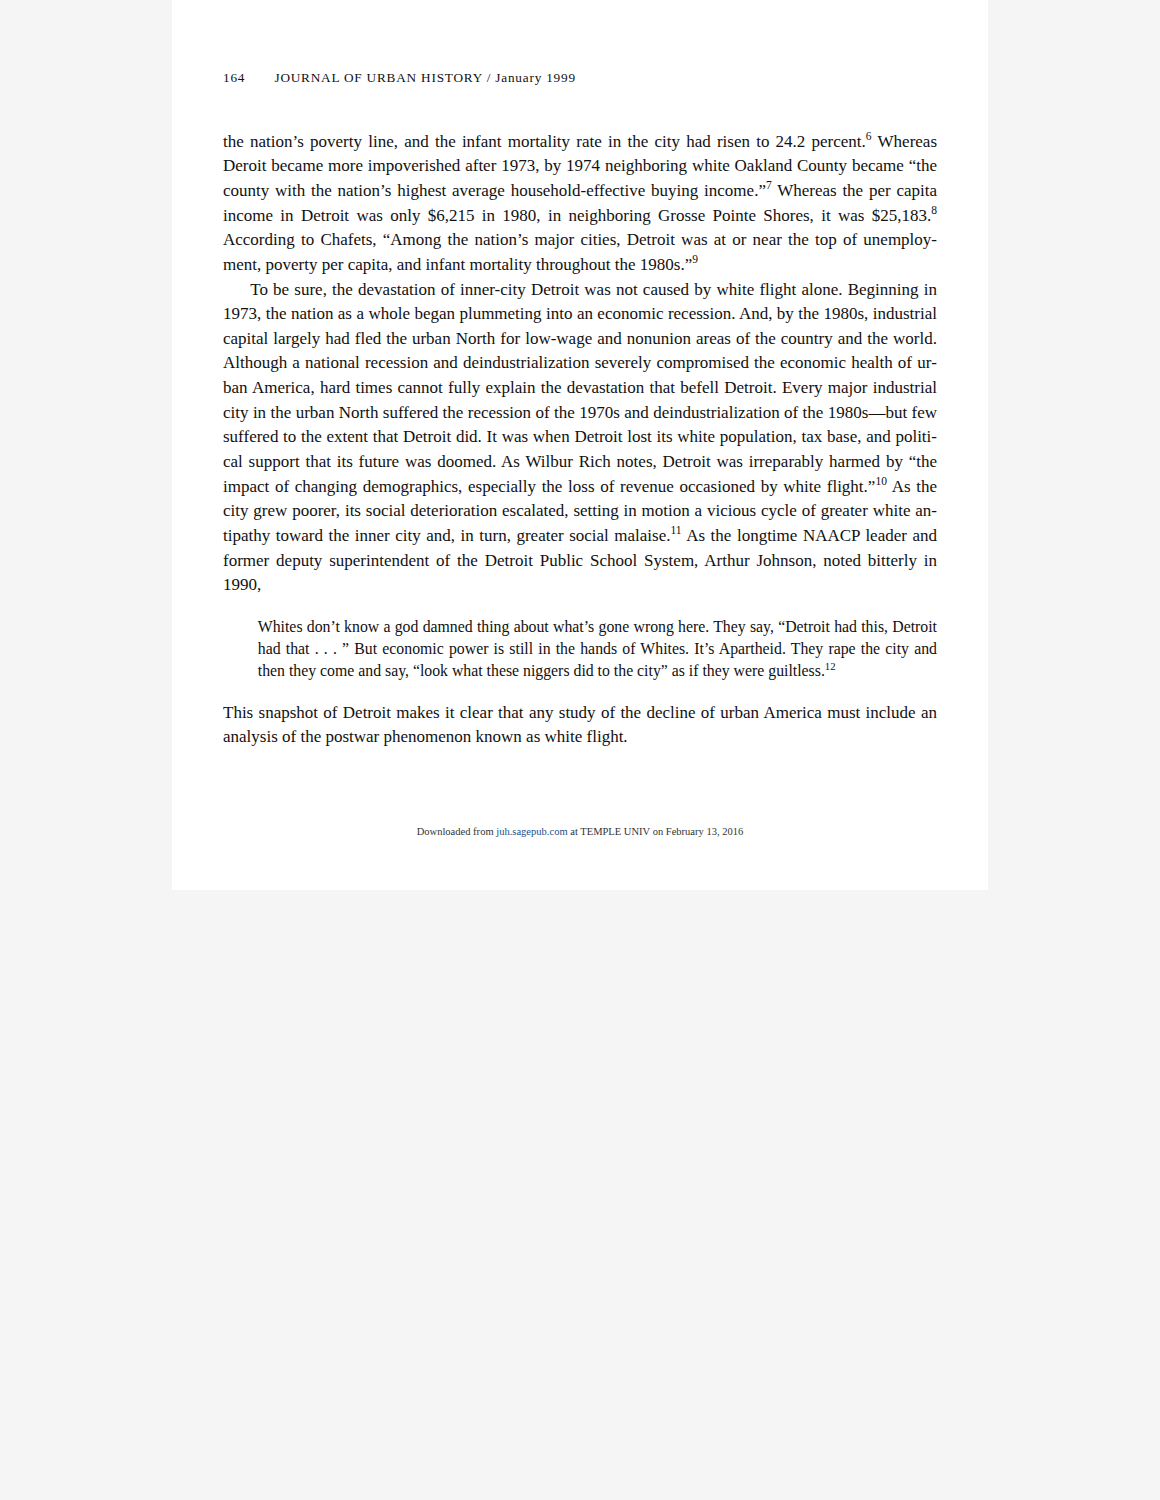164 JOURNAL OF URBAN HISTORY / January 1999
the nation’s poverty line, and the infant mortality rate in the city had risen to 24.2 percent.6 Whereas Deroit became more impoverished after 1973, by 1974 neighboring white Oakland County became “the county with the nation’s highest average household-effective buying income.”7 Whereas the per capita income in Detroit was only $6,215 in 1980, in neighboring Grosse Pointe Shores, it was $25,183.8 According to Chafets, “Among the nation’s major cities, Detroit was at or near the top of unemployment, poverty per capita, and infant mortality throughout the 1980s.”9
To be sure, the devastation of inner-city Detroit was not caused by white flight alone. Beginning in 1973, the nation as a whole began plummeting into an economic recession. And, by the 1980s, industrial capital largely had fled the urban North for low-wage and nonunion areas of the country and the world. Although a national recession and deindustrialization severely compromised the economic health of urban America, hard times cannot fully explain the devastation that befell Detroit. Every major industrial city in the urban North suffered the recession of the 1970s and deindustrialization of the 1980s—but few suffered to the extent that Detroit did. It was when Detroit lost its white population, tax base, and political support that its future was doomed. As Wilbur Rich notes, Detroit was irreparably harmed by “the impact of changing demographics, especially the loss of revenue occasioned by white flight.”10 As the city grew poorer, its social deterioration escalated, setting in motion a vicious cycle of greater white antipathy toward the inner city and, in turn, greater social malaise.11 As the longtime NAACP leader and former deputy superintendent of the Detroit Public School System, Arthur Johnson, noted bitterly in 1990,
Whites don’t know a god damned thing about what’s gone wrong here. They say, “Detroit had this, Detroit had that . . . ” But economic power is still in the hands of Whites. It’s Apartheid. They rape the city and then they come and say, “look what these niggers did to the city” as if they were guiltless.12
This snapshot of Detroit makes it clear that any study of the decline of urban America must include an analysis of the postwar phenomenon known as white flight.
Downloaded from juh.sagepub.com at TEMPLE UNIV on February 13, 2016